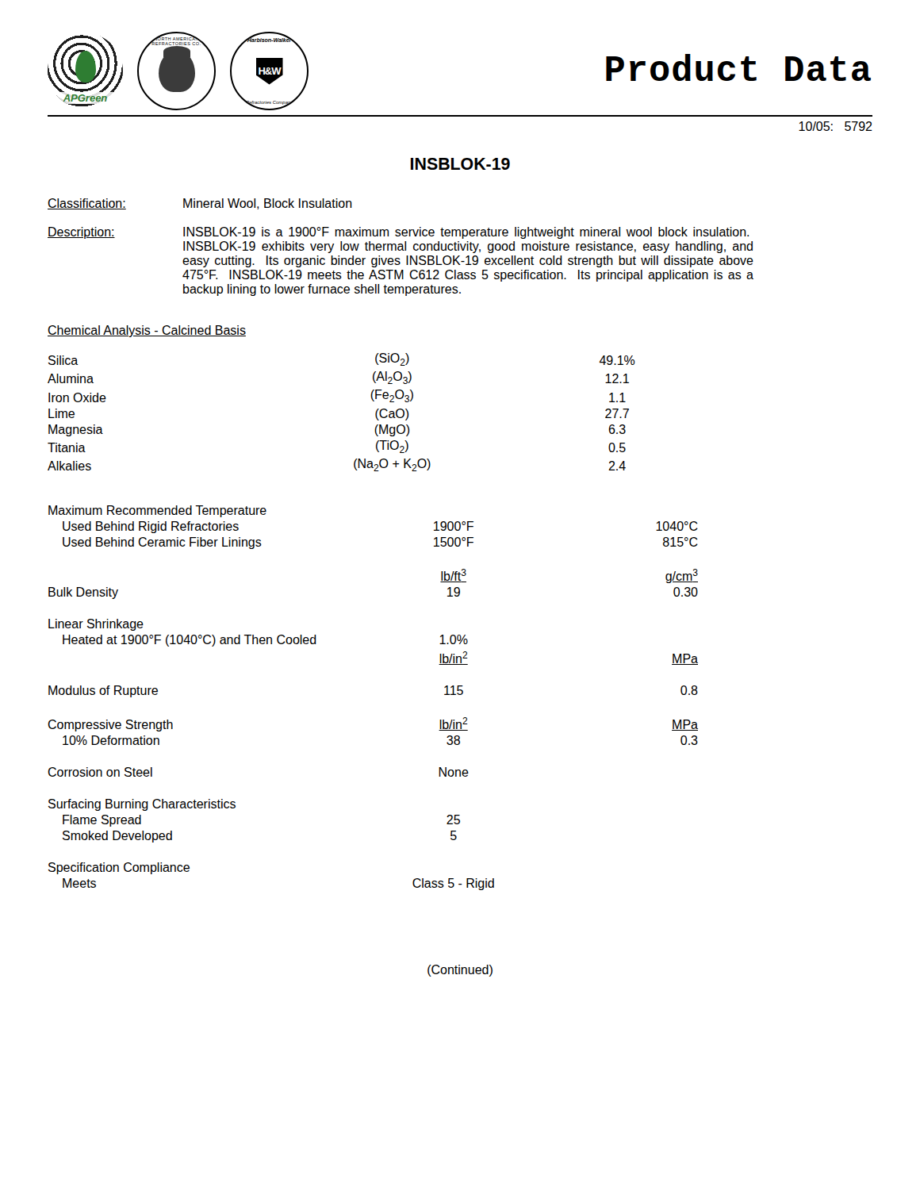APGreen
NORTH AMERICAN REFRACTORIES CO.
Harbison‑Walker
H&W
Refractories Company
Product Data
10/05: 5792
INSBLOK-19
Classification:
Mineral Wool, Block Insulation
Description:
INSBLOK-19 is a 1900°F maximum service temperature lightweight mineral wool block insulation. INSBLOK-19 exhibits very low thermal conductivity, good moisture resistance, easy handling, and easy cutting. Its organic binder gives INSBLOK-19 excellent cold strength but will dissipate above 475°F. INSBLOK-19 meets the ASTM C612 Class 5 specification. Its principal application is as a backup lining to lower furnace shell temperatures.
Chemical Analysis - Calcined Basis
| Silica | (SiO 2 ) | 49.1% |
| Alumina | (Al 2 O 3 ) | 12.1 |
| Iron Oxide | (Fe 2 O 3 ) | 1.1 |
| Lime | (CaO) | 27.7 |
| Magnesia | (MgO) | 6.3 |
| Titania | (TiO 2 ) | 0.5 |
| Alkalies | (Na 2 O + K 2 O) | 2.4 |
| Maximum Recommended Temperature | | |
| Used Behind Rigid Refractories | 1900°F | 1040°C |
| Used Behind Ceramic Fiber Linings | 1500°F | 815°C |
| | lb/ft 3 | g/cm 3 |
| Bulk Density | 19 | 0.30 |
| Linear Shrinkage | | |
| Heated at 1900°F (1040°C) and Then Cooled | 1.0% | |
| | lb/in 2 | MPa |
| Modulus of Rupture | 115 | 0.8 |
| Compressive Strength | lb/in 2 | MPa |
| 10% Deformation | 38 | 0.3 |
| Corrosion on Steel | None | |
| Surfacing Burning Characteristics | | |
| Flame Spread | 25 | |
| Smoked Developed | 5 | |
| Specification Compliance | | |
| Meets | Class 5 - Rigid | |
(Continued)